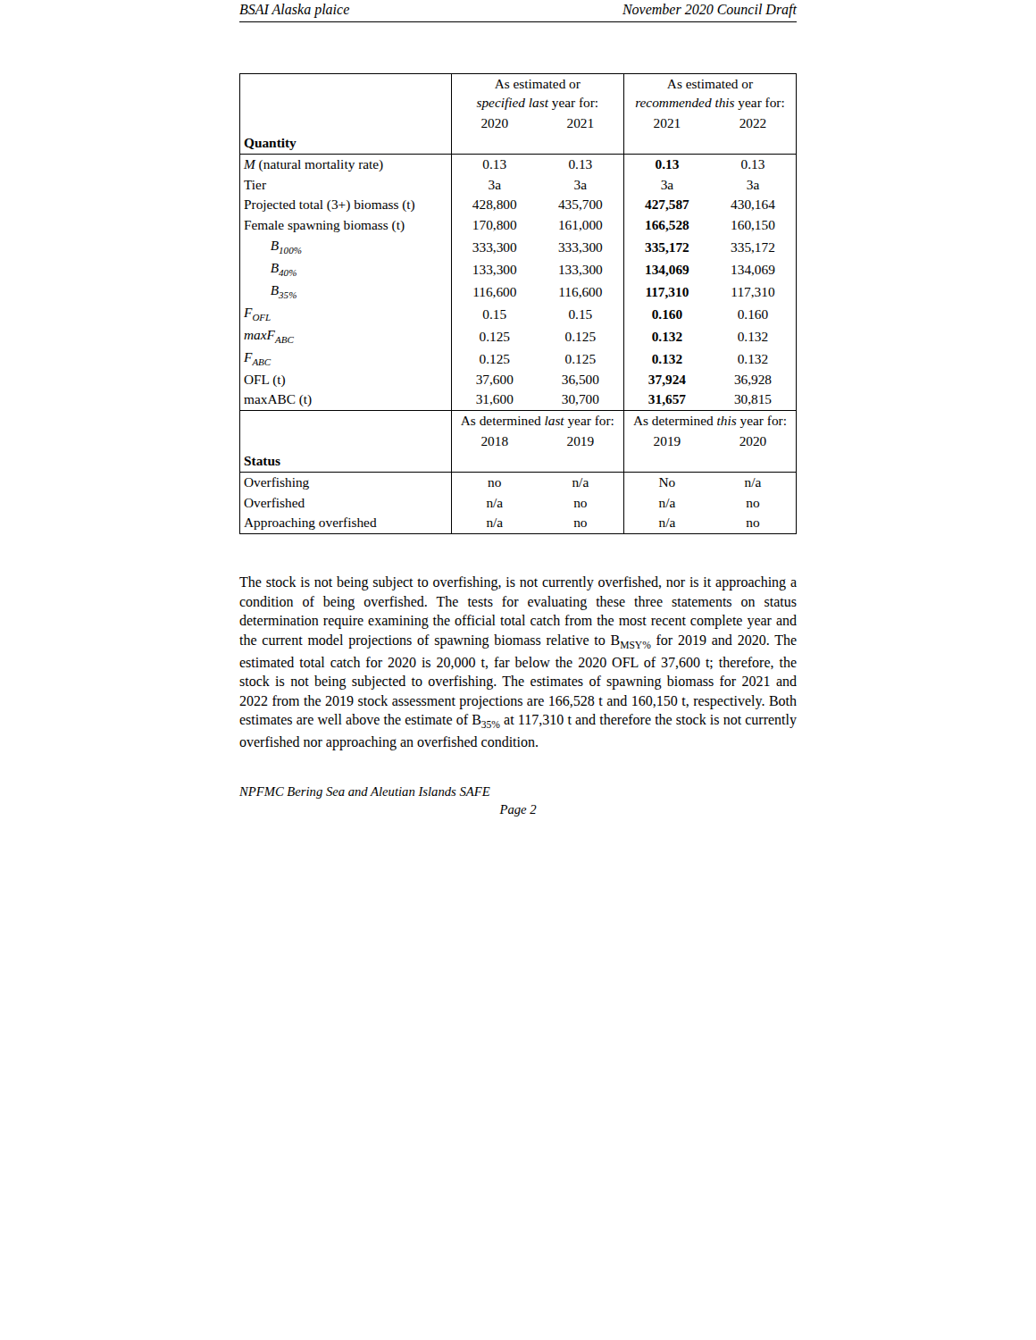BSAI Alaska plaice
November 2020 Council Draft
| | As estimated or specified last year for: | As estimated or recommended this year for: |
| 2020 | 2021 | 2021 | 2022 |
| Quantity | | | | |
| M (natural mortality rate) | 0.13 | 0.13 | 0.13 | 0.13 |
| Tier | 3a | 3a | 3a | 3a |
| Projected total (3+) biomass (t) | 428,800 | 435,700 | 427,587 | 430,164 |
| Female spawning biomass (t) | 170,800 | 161,000 | 166,528 | 160,150 |
| B 100% | 333,300 | 333,300 | 335,172 | 335,172 |
| B 40% | 133,300 | 133,300 | 134,069 | 134,069 |
| B 35% | 116,600 | 116,600 | 117,310 | 117,310 |
| F OFL | 0.15 | 0.15 | 0.160 | 0.160 |
| maxF ABC | 0.125 | 0.125 | 0.132 | 0.132 |
| F ABC | 0.125 | 0.125 | 0.132 | 0.132 |
| OFL (t) | 37,600 | 36,500 | 37,924 | 36,928 |
| maxABC (t) | 31,600 | 30,700 | 31,657 | 30,815 |
| | As determined last year for: | As determined this year for: |
| 2018 | 2019 | 2019 | 2020 |
| Status | | | | |
| Overfishing | no | n/a | No | n/a |
| Overfished | n/a | no | n/a | no |
| Approaching overfished | n/a | no | n/a | no |
The stock is not being subject to overfishing, is not currently overfished, nor is it approaching a condition of being overfished. The tests for evaluating these three statements on status determination require examining the official total catch from the most recent complete year and the current model projections of spawning biomass relative to BMSY% for 2019 and 2020. The estimated total catch for 2020 is 20,000 t, far below the 2020 OFL of 37,600 t; therefore, the stock is not being subjected to overfishing. The estimates of spawning biomass for 2021 and 2022 from the 2019 stock assessment projections are 166,528 t and 160,150 t, respectively. Both estimates are well above the estimate of B35% at 117,310 t and therefore the stock is not currently overfished nor approaching an overfished condition.
NPFMC Bering Sea and Aleutian Islands SAFE
Page 2